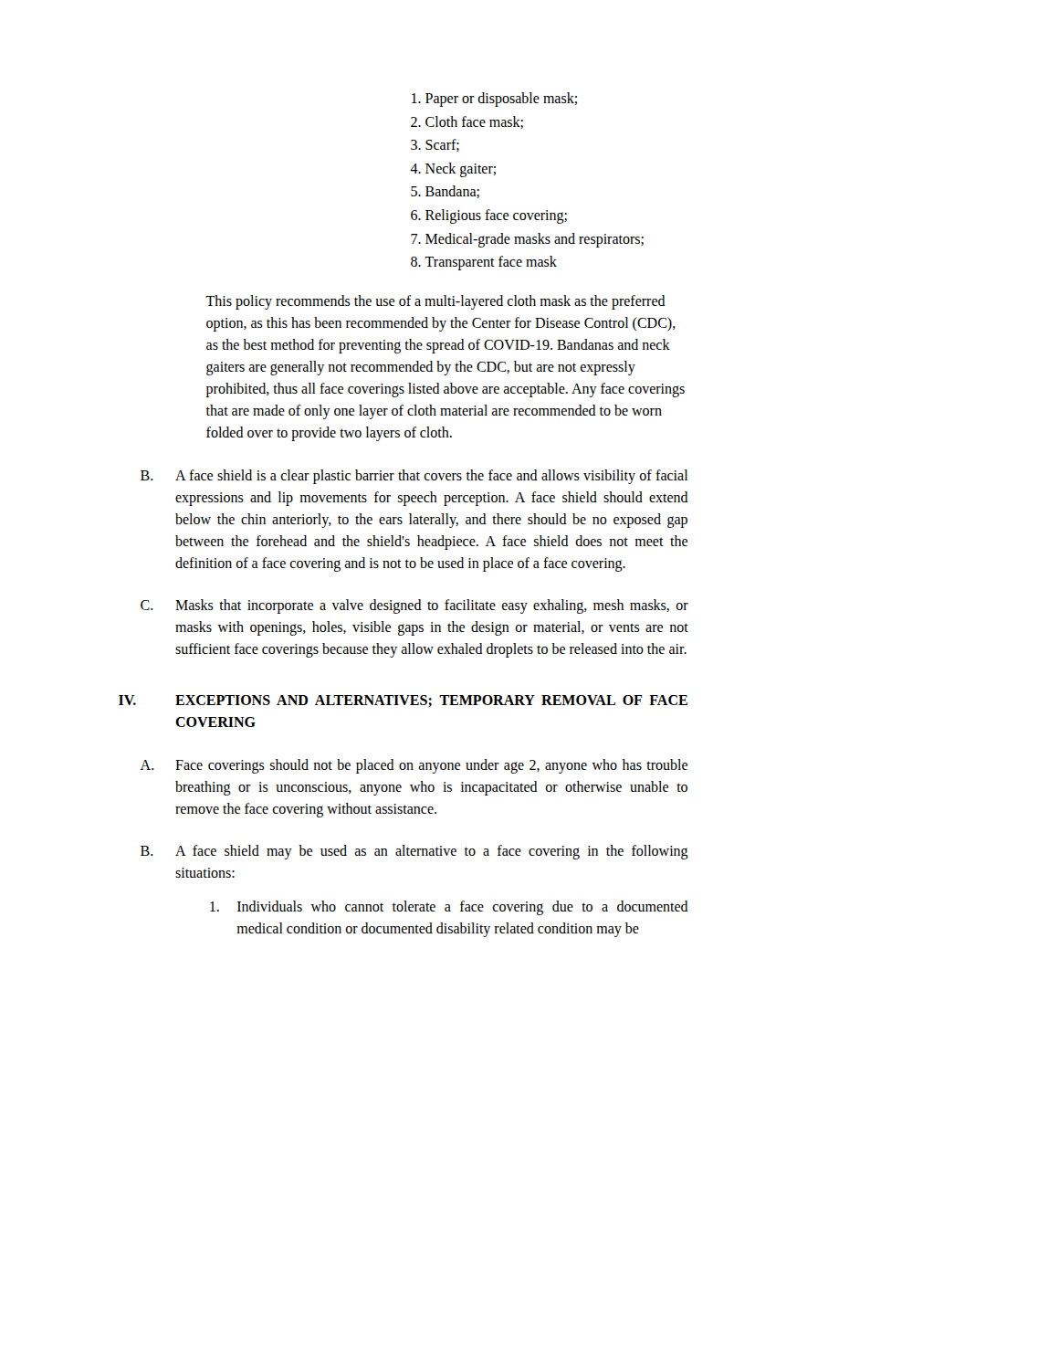Paper or disposable mask;
Cloth face mask;
Scarf;
Neck gaiter;
Bandana;
Religious face covering;
Medical-grade masks and respirators;
Transparent face mask
This policy recommends the use of a multi-layered cloth mask as the preferred option, as this has been recommended by the Center for Disease Control (CDC), as the best method for preventing the spread of COVID-19. Bandanas and neck gaiters are generally not recommended by the CDC, but are not expressly prohibited, thus all face coverings listed above are acceptable. Any face coverings that are made of only one layer of cloth material are recommended to be worn folded over to provide two layers of cloth.
B.
A face shield is a clear plastic barrier that covers the face and allows visibility of facial expressions and lip movements for speech perception. A face shield should extend below the chin anteriorly, to the ears laterally, and there should be no exposed gap between the forehead and the shield's headpiece. A face shield does not meet the definition of a face covering and is not to be used in place of a face covering.
C.
Masks that incorporate a valve designed to facilitate easy exhaling, mesh masks, or masks with openings, holes, visible gaps in the design or material, or vents are not sufficient face coverings because they allow exhaled droplets to be released into the air.
IV.
EXCEPTIONS AND ALTERNATIVES; TEMPORARY REMOVAL OF FACE COVERING
A.
Face coverings should not be placed on anyone under age 2, anyone who has trouble breathing or is unconscious, anyone who is incapacitated or otherwise unable to remove the face covering without assistance.
B.
A face shield may be used as an alternative to a face covering in the following situations:
Individuals who cannot tolerate a face covering due to a documented medical condition or documented disability related condition may be